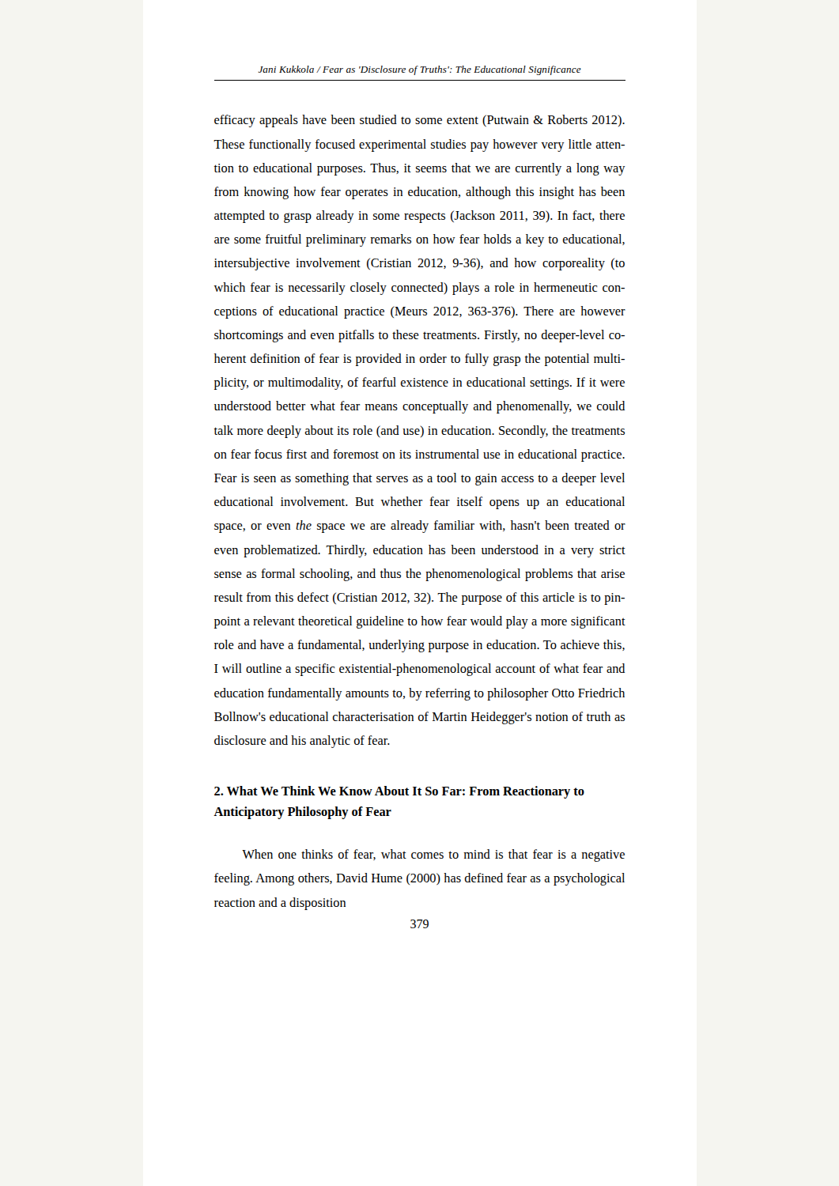Jani Kukkola / Fear as 'Disclosure of Truths': The Educational Significance
efficacy appeals have been studied to some extent (Putwain & Roberts 2012). These functionally focused experimental studies pay however very little attention to educational purposes. Thus, it seems that we are currently a long way from knowing how fear operates in education, although this insight has been attempted to grasp already in some respects (Jackson 2011, 39). In fact, there are some fruitful preliminary remarks on how fear holds a key to educational, intersubjective involvement (Cristian 2012, 9-36), and how corporeality (to which fear is necessarily closely connected) plays a role in hermeneutic conceptions of educational practice (Meurs 2012, 363-376). There are however shortcomings and even pitfalls to these treatments. Firstly, no deeper-level coherent definition of fear is provided in order to fully grasp the potential multiplicity, or multimodality, of fearful existence in educational settings. If it were understood better what fear means conceptually and phenomenally, we could talk more deeply about its role (and use) in education. Secondly, the treatments on fear focus first and foremost on its instrumental use in educational practice. Fear is seen as something that serves as a tool to gain access to a deeper level educational involvement. But whether fear itself opens up an educational space, or even the space we are already familiar with, hasn't been treated or even problematized. Thirdly, education has been understood in a very strict sense as formal schooling, and thus the phenomenological problems that arise result from this defect (Cristian 2012, 32). The purpose of this article is to pinpoint a relevant theoretical guideline to how fear would play a more significant role and have a fundamental, underlying purpose in education. To achieve this, I will outline a specific existential-phenomenological account of what fear and education fundamentally amounts to, by referring to philosopher Otto Friedrich Bollnow's educational characterisation of Martin Heidegger's notion of truth as disclosure and his analytic of fear.
2. What We Think We Know About It So Far: From Reactionary to Anticipatory Philosophy of Fear
When one thinks of fear, what comes to mind is that fear is a negative feeling. Among others, David Hume (2000) has defined fear as a psychological reaction and a disposition
379